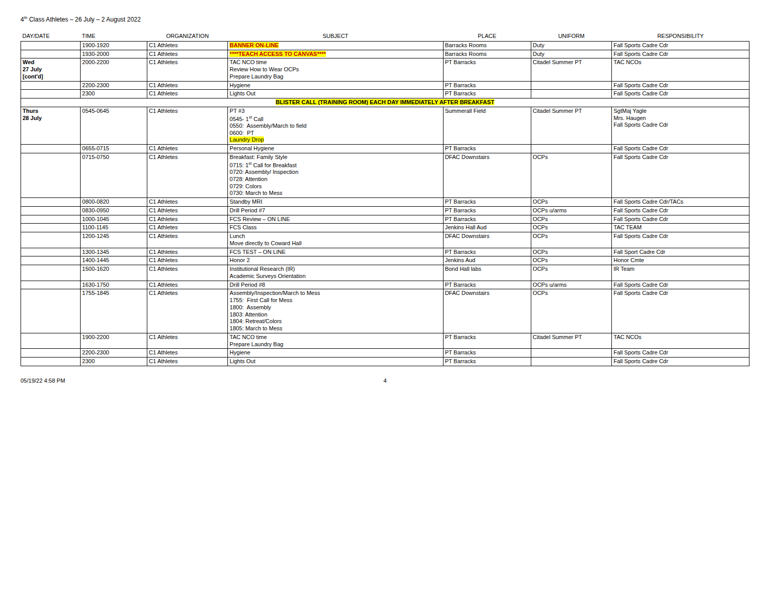4th Class Athletes – 26 July – 2 August 2022
| DAY/DATE | TIME | ORGANIZATION | SUBJECT | PLACE | UNIFORM | RESPONSIBILITY |
| --- | --- | --- | --- | --- | --- | --- |
| | 1900-1920 | C1 Athletes | BANNER ON-LINE | Barracks Rooms | Duty | Fall Sports Cadre Cdr |
| | 1930-2000 | C1 Athletes | ****TEACH ACCESS TO CANVAS**** | Barracks Rooms | Duty | Fall Sports Cadre Cdr |
| Wed 27 July [cont'd] | 2000-2200 | C1 Athletes | TAC NCO time Review How to Wear OCPs Prepare Laundry Bag | PT Barracks | Citadel Summer PT | TAC NCOs |
| | 2200-2300 | C1 Athletes | Hygiene | PT Barracks | | Fall Sports Cadre Cdr |
| | 2300 | C1 Athletes | Lights Out | PT Barracks | | Fall Sports Cadre Cdr |
| BLISTER CALL (TRAINING ROOM) EACH DAY IMMEDIATELY AFTER BREAKFAST |
| Thurs 28 July | 0545-0645 | C1 Athletes | PT #3 0545- 1 st Call 0550: Assembly/March to field 0600: PT Laundry Drop | Summerall Field | Citadel Summer PT | SgtMaj Yagle Mrs. Haugen Fall Sports Cadre Cdr |
| | 0655-0715 | C1 Athletes | Personal Hygiene | PT Barracks | | Fall Sports Cadre Cdr |
| | 0715-0750 | C1 Athletes | Breakfast: Family Style 0715: 1 st Call for Breakfast 0720: Assembly/ Inspection 0728: Attention 0729: Colors 0730: March to Mess | DFAC Downstairs | OCPs | Fall Sports Cadre Cdr |
| | 0800-0820 | C1 Athletes | Standby MRI | PT Barracks | OCPs | Fall Sports Cadre Cdr/TACs |
| | 0830-0950 | C1 Athletes | Drill Period #7 | PT Barracks | OCPs u/arms | Fall Sports Cadre Cdr |
| | 1000-1045 | C1 Athletes | FCS Review – ON LINE | PT Barracks | OCPs | Fall Sports Cadre Cdr |
| | 1100-1145 | C1 Athletes | FCS Class | Jenkins Hall Aud | OCPs | TAC TEAM |
| | 1200-1245 | C1 Athletes | Lunch Move directly to Coward Hall | DFAC Downstairs | OCPs | Fall Sports Cadre Cdr |
| | 1300-1345 | C1 Athletes | FCS TEST – ON LINE | PT Barracks | OCPs | Fall Sport Cadre Cdr |
| | 1400-1445 | C1 Athletes | Honor 2 | Jenkins Aud | OCPs | Honor Cmte |
| | 1500-1620 | C1 Athletes | Institutional Research (IR) Academic Surveys Orientation | Bond Hall labs | OCPs | IR Team |
| | 1630-1750 | C1 Athletes | Drill Period #8 | PT Barracks | OCPs u/arms | Fall Sports Cadre Cdr |
| | 1755-1845 | C1 Athletes | Assembly/Inspection/March to Mess 1755: First Call for Mess 1800: Assembly 1803: Attention 1804: Retreat/Colors 1805: March to Mess | DFAC Downstairs | OCPs | Fall Sports Cadre Cdr |
| | 1900-2200 | C1 Athletes | TAC NCO time Prepare Laundry Bag | PT Barracks | Citadel Summer PT | TAC NCOs |
| | 2200-2300 | C1 Athletes | Hygiene | PT Barracks | | Fall Sports Cadre Cdr |
| | 2300 | C1 Athletes | Lights Out | PT Barracks | | Fall Sports Cadre Cdr |
05/19/22 4:58 PM 4